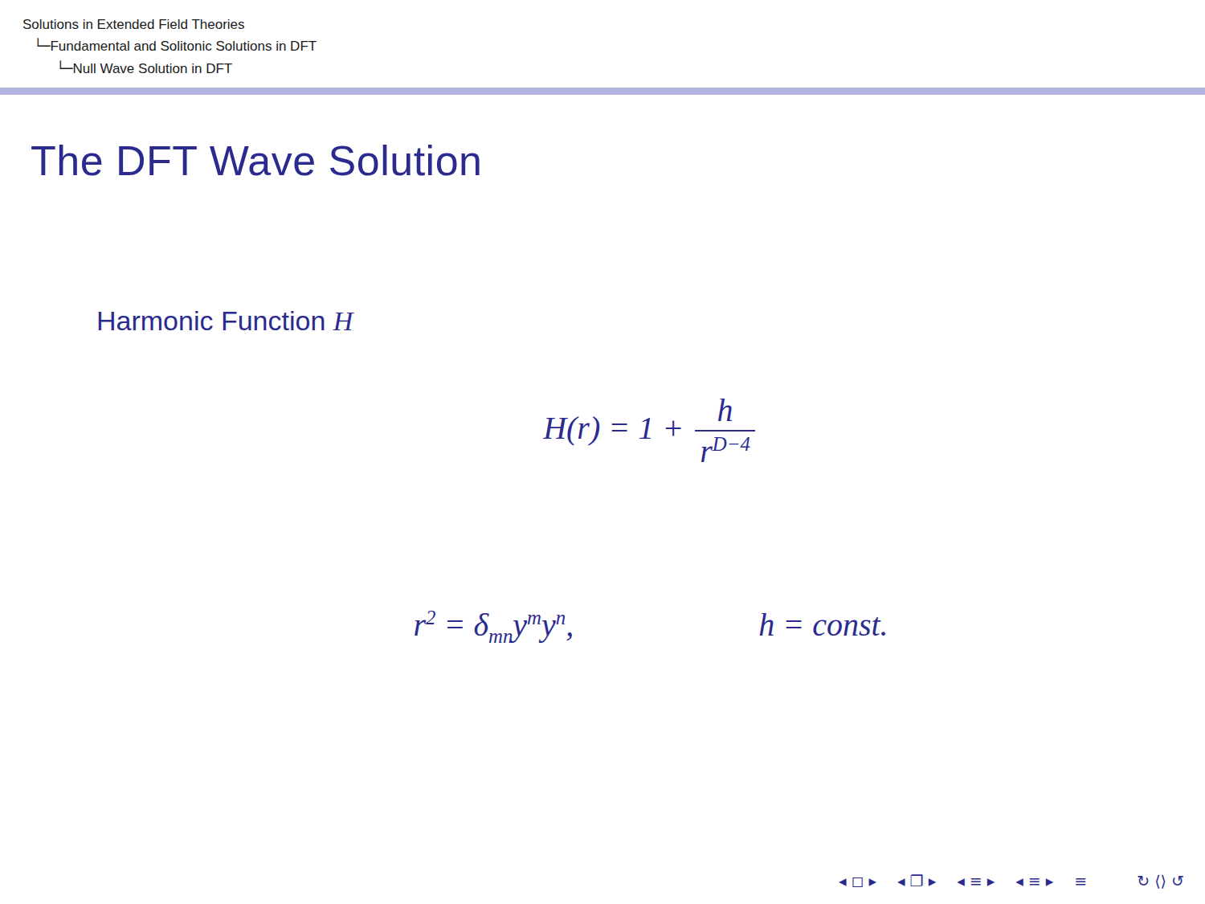Solutions in Extended Field Theories
└─Fundamental and Solitonic Solutions in DFT
└─Null Wave Solution in DFT
The DFT Wave Solution
Harmonic Function H
H(r) = 1 + h rD−4
r2 = δmnymyn, h = const.
◂ ◻ ▸ ◂ ❐ ▸ ◂ ≡ ▸ ◂ ≡ ▸ ≡ ↻ ⟨⟩ ↺